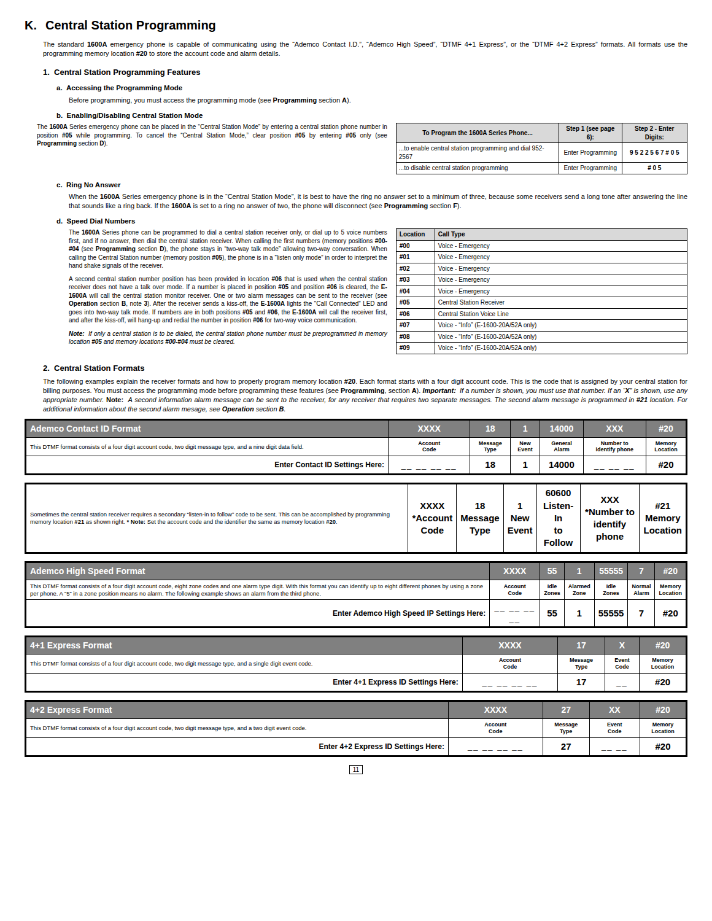K. Central Station Programming
The standard 1600A emergency phone is capable of communicating using the “Ademco Contact I.D.”, “Ademco High Speed”, “DTMF 4+1 Express”, or the “DTMF 4+2 Express” formats. All formats use the programming memory location #20 to store the account code and alarm details.
1. Central Station Programming Features
a. Accessing the Programming Mode
Before programming, you must access the programming mode (see Programming section A).
b. Enabling/Disabling Central Station Mode
| The 1600A Series emergency phone can be placed in the “Central Station Mode” by entering a central station phone number in position #05 while programming. To cancel the “Central Station Mode,” clear position #05 by entering #05 only (see Programming section D ). | / To Program the 1600A Series Phone... / Step 1 (see page 6): / Step 2 - Enter Digits: / / --- / --- / --- / / ...to enable central station programming and dial 952-2567 / Enter Programming / 9 5 2 2 5 6 7 # 0 5 / / ...to disable central station programming / Enter Programming / # 0 5 / |
c. Ring No Answer
When the 1600A Series emergency phone is in the “Central Station Mode”, it is best to have the ring no answer set to a minimum of three, because some receivers send a long tone after answering the line that sounds like a ring back. If the 1600A is set to a ring no answer of two, the phone will disconnect (see Programming section F).
d. Speed Dial Numbers
| The 1600A Series phone can be programmed to dial a central station receiver only, or dial up to 5 voice numbers first, and if no answer, then dial the central station receiver. When calling the first numbers (memory positions #00-#04 (see Programming section D ), the phone stays in “two-way talk mode” allowing two-way conversation. When calling the Central Station number (memory position #05 ), the phone is in a “listen only mode” in order to interpret the hand shake signals of the receiver. A second central station number position has been provided in location #06 that is used when the central station receiver does not have a talk over mode. If a number is placed in position #05 and position #06 is cleared, the E-1600A will call the central station monitor receiver. One or two alarm messages can be sent to the receiver (see Operation section B , note 3 ). After the receiver sends a kiss-off, the E-1600A lights the “Call Connected” LED and goes into two-way talk mode. If numbers are in both positions #05 and #06 , the E-1600A will call the receiver first, and after the kiss-off, will hang-up and redial the number in position #06 for two-way voice communication. Note: If only a central station is to be dialed, the central station phone number must be preprogrammed in memory location #05 and memory locations #00-#04 must be cleared. | / Location / Call Type / / --- / --- / / #00 / Voice - Emergency / / #01 / Voice - Emergency / / #02 / Voice - Emergency / / #03 / Voice - Emergency / / #04 / Voice - Emergency / / #05 / Central Station Receiver / / #06 / Central Station Voice Line / / #07 / Voice - “Info” (E-1600-20A/52A only) / / #08 / Voice - “Info” (E-1600-20A/52A only) / / #09 / Voice - “Info” (E-1600-20A/52A only) / |
2. Central Station Formats
The following examples explain the receiver formats and how to properly program memory location #20. Each format starts with a four digit account code. This is the code that is assigned by your central station for billing purposes. You must access the programming mode before programming these features (see Programming, section A). Important: If a number is shown, you must use that number. If an “X” is shown, use any appropriate number. Note: A second information alarm message can be sent to the receiver, for any receiver that requires two separate messages. The second alarm message is programmed in #21 location. For additional information about the second alarm mesage, see Operation section B.
| Ademco Contact ID Format | XXXX | 18 | 1 | 14000 | XXX | #20 |
| This DTMF format consists of a four digit account code, two digit message type, and a nine digit data field. | Account Code | Message Type | New Event | General Alarm | Number to identify phone | Memory Location |
| Enter Contact ID Settings Here: | __ __ __ __ | 18 | 1 | 14000 | __ __ __ | #20 |
| Sometimes the central station receiver requires a secondary “listen-in to follow” code to be sent. This can be accomplished by programming memory location #21 as shown right. * Note: Set the account code and the identifier the same as memory location #20 . | XXXX *Account Code | 18 Message Type | 1 New Event | 60600 Listen-In to Follow | XXX *Number to identify phone | #21 Memory Location |
| Ademco High Speed Format | XXXX | 55 | 1 | 55555 | 7 | #20 |
| This DTMF format consists of a four digit account code, eight zone codes and one alarm type digit. With this format you can identify up to eight different phones by using a zone per phone. A “5” in a zone position means no alarm. The following example shows an alarm from the third phone. | Account Code | Idle Zones | Alarmed Zone | Idle Zones | Normal Alarm | Memory Location |
| Enter Ademco High Speed IP Settings Here: | __ __ __ __ | 55 | 1 | 55555 | 7 | #20 |
| 4+1 Express Format | XXXX | 17 | X | #20 |
| This DTMF format consists of a four digit account code, two digit message type, and a single digit event code. | Account Code | Message Type | Event Code | Memory Location |
| Enter 4+1 Express ID Settings Here: | __ __ __ __ | 17 | __ | #20 |
| 4+2 Express Format | XXXX | 27 | XX | #20 |
| This DTMF format consists of a four digit account code, two digit message type, and a two digit event code. | Account Code | Message Type | Event Code | Memory Location |
| Enter 4+2 Express ID Settings Here: | __ __ __ __ | 27 | __ __ | #20 |
11